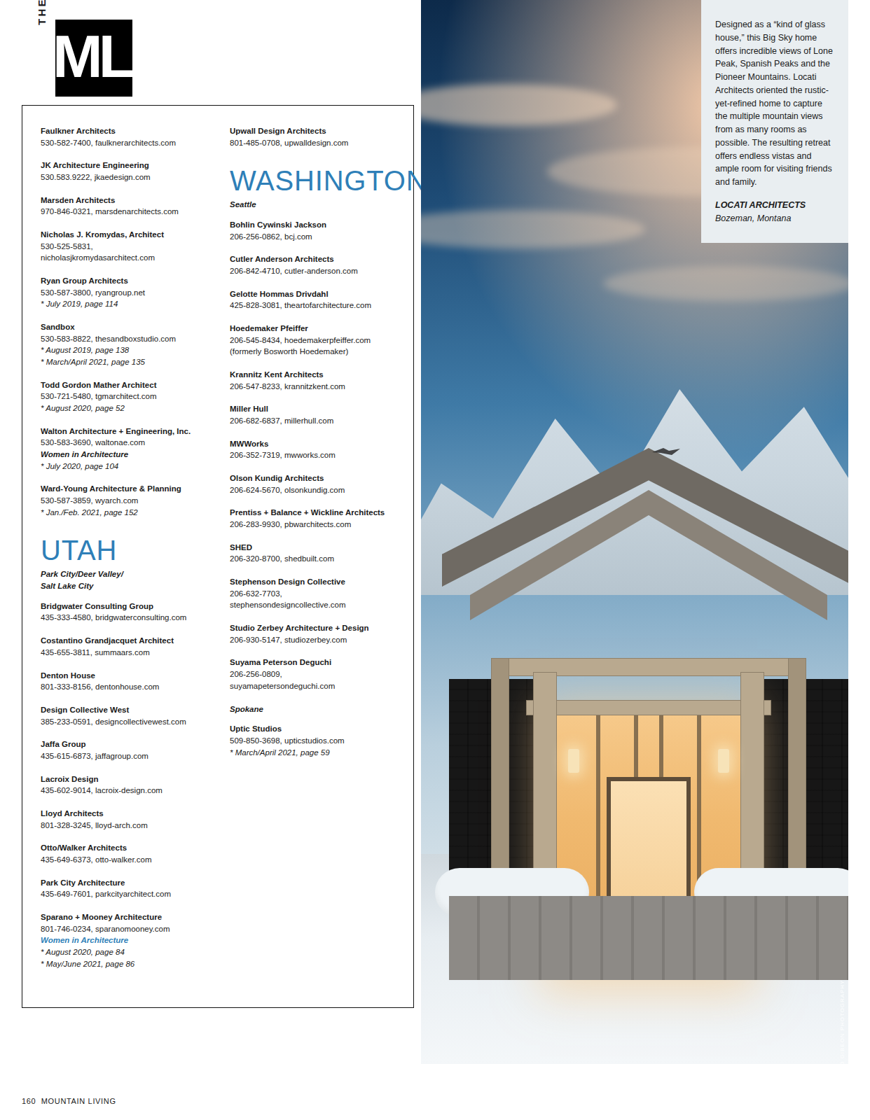THE LIST
ML
Faulkner Architects
530-582-7400, faulknerarchitects.com
JK Architecture Engineering
530.583.9222, jkaedesign.com
Marsden Architects
970-846-0321, marsdenarchitects.com
Nicholas J. Kromydas, Architect
530-525-5831,
nicholasjkromydasarchitect.com
Ryan Group Architects
530-587-3800, ryangroup.net
* July 2019, page 114
Sandbox
530-583-8822, thesandboxstudio.com
* August 2019, page 138
* March/April 2021, page 135
Todd Gordon Mather Architect
530-721-5480, tgmarchitect.com
* August 2020, page 52
Walton Architecture + Engineering, Inc.
530-583-3690, waltonae.com
Women in Architecture
* July 2020, page 104
Ward-Young Architecture & Planning
530-587-3859, wyarch.com
* Jan./Feb. 2021, page 152
Utah
Park City/Deer Valley/
Salt Lake City
Bridgwater Consulting Group
435-333-4580, bridgwaterconsulting.com
Costantino Grandjacquet Architect
435-655-3811, summaars.com
Denton House
801-333-8156, dentonhouse.com
Design Collective West
385-233-0591, designcollectivewest.com
Jaffa Group
435-615-6873, jaffagroup.com
Lacroix Design
435-602-9014, lacroix-design.com
Lloyd Architects
801-328-3245, lloyd-arch.com
Otto/Walker Architects
435-649-6373, otto-walker.com
Park City Architecture
435-649-7601, parkcityarchitect.com
Sparano + Mooney Architecture
801-746-0234, sparanomooney.com
Women in Architecture
* August 2020, page 84
* May/June 2021, page 86
Upwall Design Architects
801-485-0708, upwalldesign.com
Washington
Seattle
Bohlin Cywinski Jackson
206-256-0862, bcj.com
Cutler Anderson Architects
206-842-4710, cutler-anderson.com
Gelotte Hommas Drivdahl
425-828-3081, theartofarchitecture.com
Hoedemaker Pfeiffer
206-545-8434, hoedemakerpfeiffer.com
(formerly Bosworth Hoedemaker)
Krannitz Kent Architects
206-547-8233, krannitzkent.com
Miller Hull
206-682-6837, millerhull.com
MWWorks
206-352-7319, mwworks.com
Olson Kundig Architects
206-624-5670, olsonkundig.com
Prentiss + Balance + Wickline Architects
206-283-9930, pbwarchitects.com
SHED
206-320-8700, shedbuilt.com
Stephenson Design Collective
206-632-7703,
stephensondesigncollective.com
Studio Zerbey Architecture + Design
206-930-5147, studiozerbey.com
Suyama Peterson Deguchi
206-256-0809,
suyamapetersondeguchi.com
Spokane
Uptic Studios
509-850-3698, upticstudios.com
* March/April 2021, page 59
Designed as a “kind of glass house,” this Big Sky home offers incredible views of Lone Peak, Spanish Peaks and the Pioneer Mountains. Locati Architects oriented the rustic-yet-refined home to capture the multiple mountain views from as many rooms as possible. The resulting retreat offers endless vistas and ample room for visiting friends and family.
LOCATI ARCHITECTS
Bozeman, Montana
PHOTO GIBEON PHOTOGRAPHY
160 MOUNTAIN LIVING